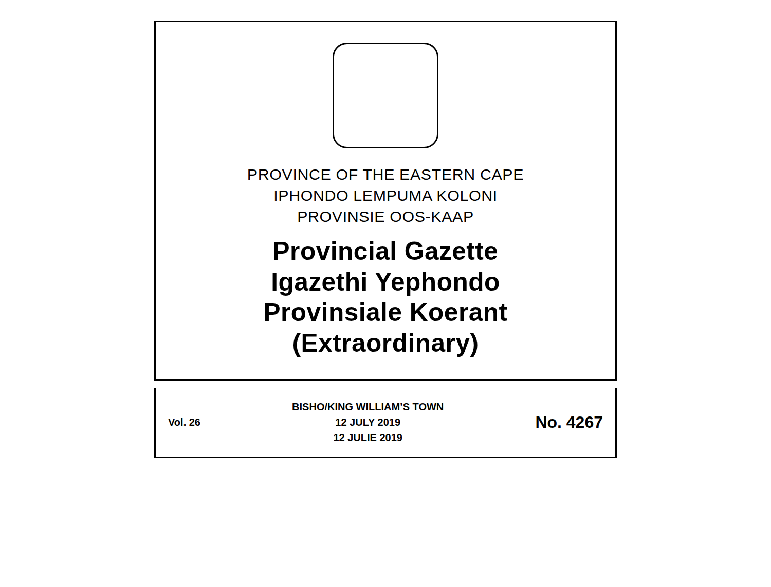PROVINCE OF THE EASTERN CAPE
IPHONDO LEMPUMA KOLONI
PROVINSIE OOS-KAAP
Provincial Gazette
Igazethi Yephondo
Provinsiale Koerant
(Extraordinary)
Vol. 26
BISHO/KING WILLIAM’S TOWN
12 JULY 2019
12 JULIE 2019
No. 4267